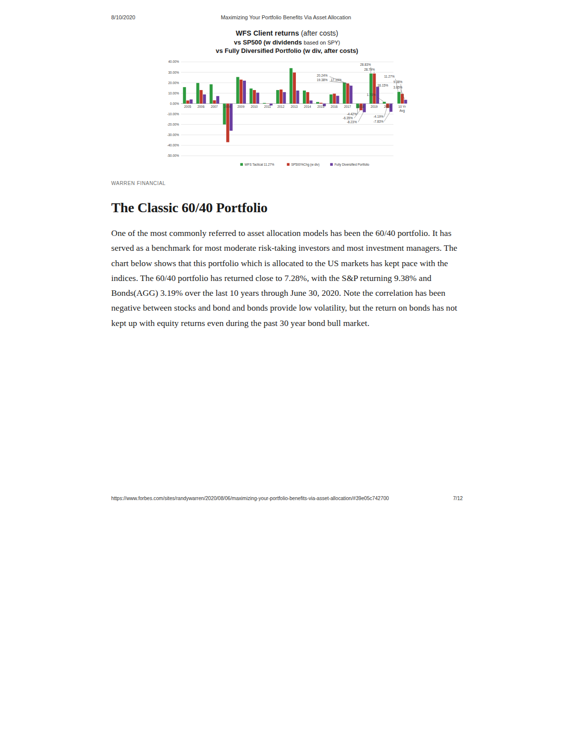8/10/2020
Maximizing Your Portfolio Benefits Via Asset Allocation
WFS Client returns (after costs)
vs SP500 (w dividends based on SPY)
vs Fully Diversified Portfolio (w div, after costs)
40.00% 30.00% 20.00% 10.00% 0.00% -10.00% -20.00% -30.00% -40.00% -50.00% 2005 2006 2007 2008 2009 2010 2011 2012 2013 2014 2015 2016 2017 2018 2019 2020 10 Yr Avg 28.83% 28.79% 20.24% 19.38% 17.19% 16.15% 11.27% 9.38% 3.65% 1.73% -4.42% -6.35% -8.23% -4.19% -7.83% WFS Tactical 11.27% SP500%Chg (w div) Fully Diversified Portfolio
Warren Financial
The Classic 60/40 Portfolio
One of the most commonly referred to asset allocation models has been the 60/40 portfolio. It has served as a benchmark for most moderate risk-taking investors and most investment managers. The chart below shows that this portfolio which is allocated to the US markets has kept pace with the indices. The 60/40 portfolio has returned close to 7.28%, with the S&P returning 9.38% and Bonds(AGG) 3.19% over the last 10 years through June 30, 2020. Note the correlation has been negative between stocks and bond and bonds provide low volatility, but the return on bonds has not kept up with equity returns even during the past 30 year bond bull market.
https://www.forbes.com/sites/randywarren/2020/08/06/maximizing-your-portfolio-benefits-via-asset-allocation/#39e05c742700
7/12